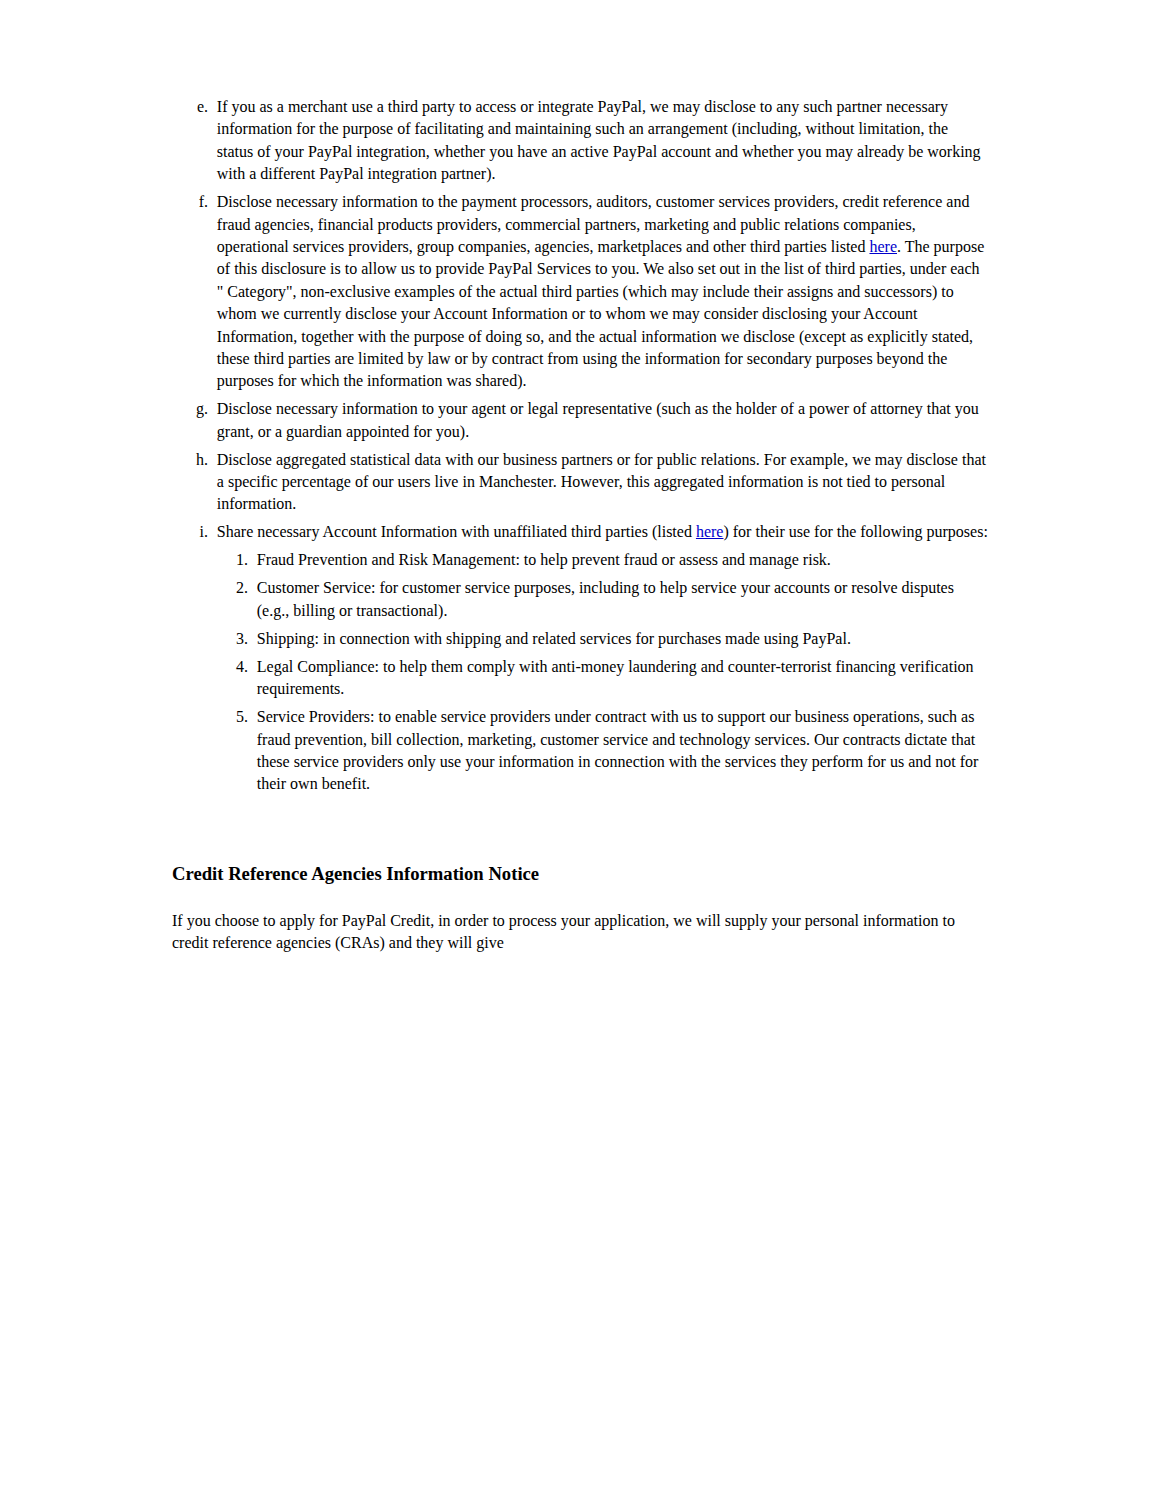If you as a merchant use a third party to access or integrate PayPal, we may disclose to any such partner necessary information for the purpose of facilitating and maintaining such an arrangement (including, without limitation, the status of your PayPal integration, whether you have an active PayPal account and whether you may already be working with a different PayPal integration partner).
Disclose necessary information to the payment processors, auditors, customer services providers, credit reference and fraud agencies, financial products providers, commercial partners, marketing and public relations companies, operational services providers, group companies, agencies, marketplaces and other third parties listed here. The purpose of this disclosure is to allow us to provide PayPal Services to you. We also set out in the list of third parties, under each " Category", non-exclusive examples of the actual third parties (which may include their assigns and successors) to whom we currently disclose your Account Information or to whom we may consider disclosing your Account Information, together with the purpose of doing so, and the actual information we disclose (except as explicitly stated, these third parties are limited by law or by contract from using the information for secondary purposes beyond the purposes for which the information was shared).
Disclose necessary information to your agent or legal representative (such as the holder of a power of attorney that you grant, or a guardian appointed for you).
Disclose aggregated statistical data with our business partners or for public relations. For example, we may disclose that a specific percentage of our users live in Manchester. However, this aggregated information is not tied to personal information.
Share necessary Account Information with unaffiliated third parties (listed here) for their use for the following purposes:
Fraud Prevention and Risk Management: to help prevent fraud or assess and manage risk.
Customer Service: for customer service purposes, including to help service your accounts or resolve disputes (e.g., billing or transactional).
Shipping: in connection with shipping and related services for purchases made using PayPal.
Legal Compliance: to help them comply with anti-money laundering and counter-terrorist financing verification requirements.
Service Providers: to enable service providers under contract with us to support our business operations, such as fraud prevention, bill collection, marketing, customer service and technology services. Our contracts dictate that these service providers only use your information in connection with the services they perform for us and not for their own benefit.
Credit Reference Agencies Information Notice
If you choose to apply for PayPal Credit, in order to process your application, we will supply your personal information to credit reference agencies (CRAs) and they will give